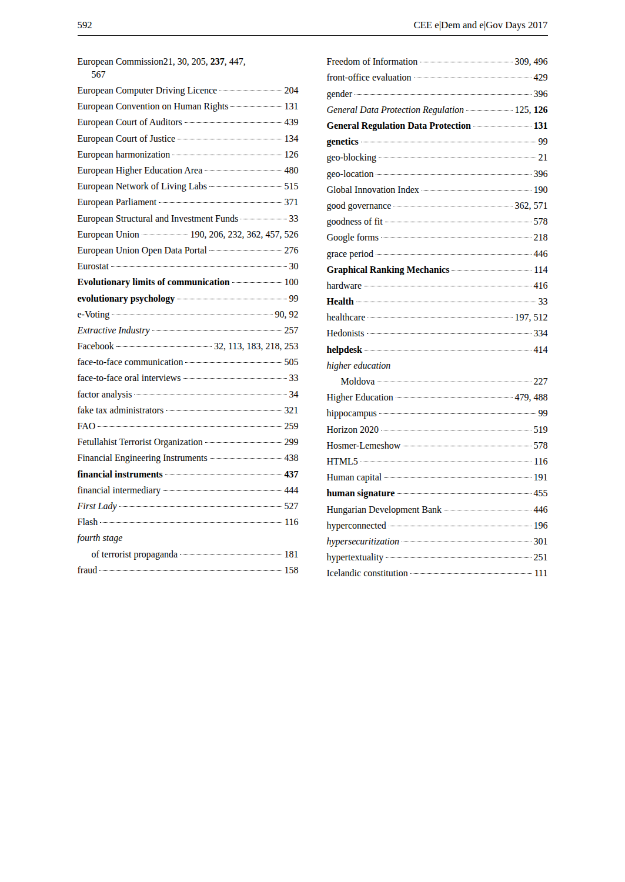592 CEE e|Dem and e|Gov Days 2017
European Commission21, 30, 205, 237, 447, 567
European Computer Driving Licence 204
European Convention on Human Rights 131
European Court of Auditors 439
European Court of Justice 134
European harmonization 126
European Higher Education Area 480
European Network of Living Labs 515
European Parliament 371
European Structural and Investment Funds 33
European Union 190, 206, 232, 362, 457, 526
European Union Open Data Portal 276
Eurostat 30
Evolutionary limits of communication 100
evolutionary psychology 99
e-Voting 90, 92
Extractive Industry 257
Facebook 32, 113, 183, 218, 253
face-to-face communication 505
face-to-face oral interviews 33
factor analysis 34
fake tax administrators 321
FAO 259
Fetullahist Terrorist Organization 299
Financial Engineering Instruments 438
financial instruments 437
financial intermediary 444
First Lady 527
Flash 116
fourth stage
of terrorist propaganda 181
fraud 158
Freedom of Information 309, 496
front-office evaluation 429
gender 396
General Data Protection Regulation 125, 126
General Regulation Data Protection 131
genetics 99
geo-blocking 21
geo-location 396
Global Innovation Index 190
good governance 362, 571
goodness of fit 578
Google forms 218
grace period 446
Graphical Ranking Mechanics 114
hardware 416
Health 33
healthcare 197, 512
Hedonists 334
helpdesk 414
higher education
Moldova 227
Higher Education 479, 488
hippocampus 99
Horizon 2020 519
Hosmer-Lemeshow 578
HTML5 116
Human capital 191
human signature 455
Hungarian Development Bank 446
hyperconnected 196
hypersecuritization 301
hypertextuality 251
Icelandic constitution 111